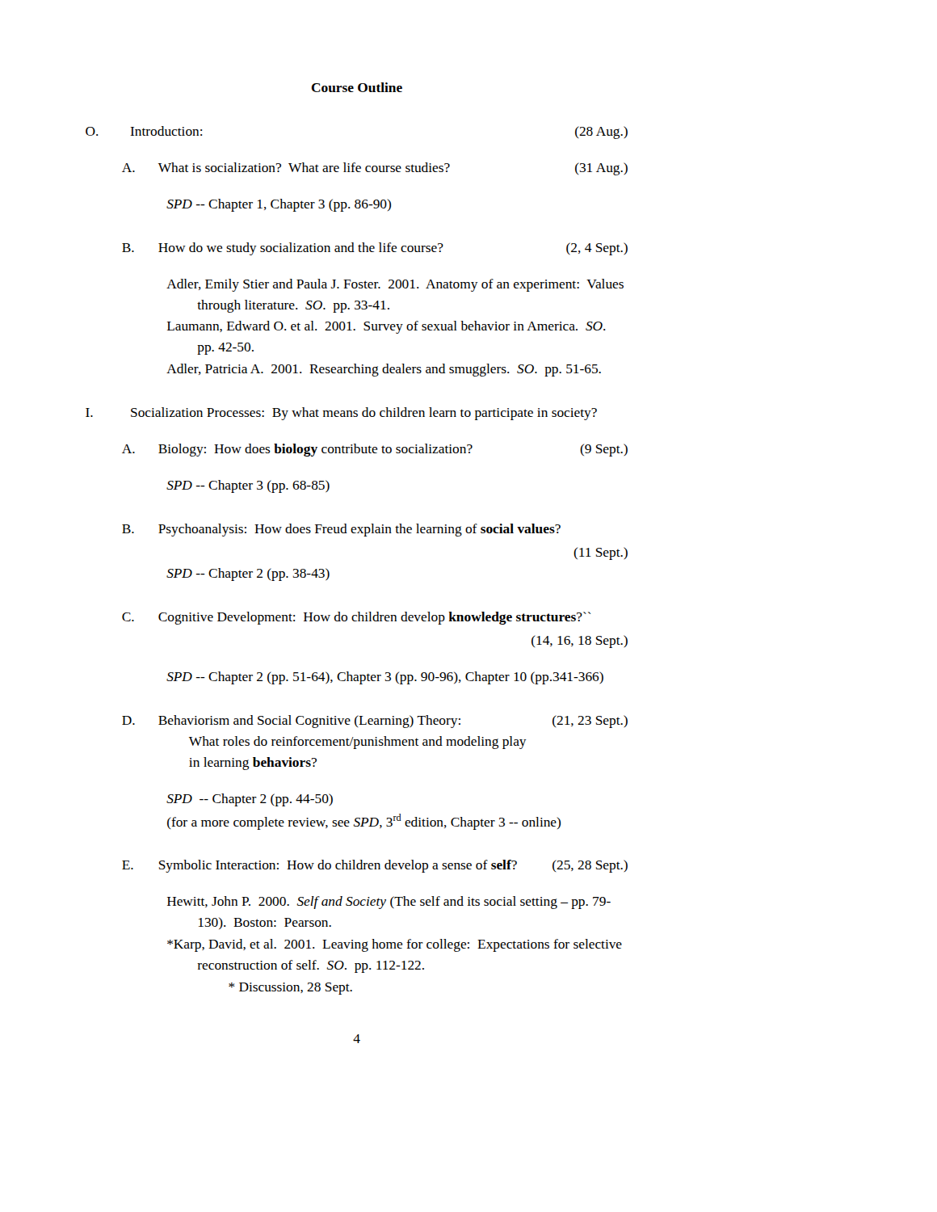Course Outline
O.
(28 Aug.) Introduction:
A.
(31 Aug.) What is socialization? What are life course studies?
SPD -- Chapter 1, Chapter 3 (pp. 86-90)
B.
(2, 4 Sept.) How do we study socialization and the life course?
Adler, Emily Stier and Paula J. Foster. 2001. Anatomy of an experiment: Values through literature. SO. pp. 33-41.
Laumann, Edward O. et al. 2001. Survey of sexual behavior in America. SO. pp. 42-50.
Adler, Patricia A. 2001. Researching dealers and smugglers. SO. pp. 51-65.
I.
Socialization Processes: By what means do children learn to participate in society?
A.
(9 Sept.) Biology: How does biology contribute to socialization?
SPD -- Chapter 3 (pp. 68-85)
B.
Psychoanalysis: How does Freud explain the learning of social values?
(11 Sept.)
SPD -- Chapter 2 (pp. 38-43)
C.
Cognitive Development: How do children develop knowledge structures?``
(14, 16, 18 Sept.)
SPD -- Chapter 2 (pp. 51-64), Chapter 3 (pp. 90-96), Chapter 10 (pp.341-366)
D.
(21, 23 Sept.) Behaviorism and Social Cognitive (Learning) Theory:
What roles do reinforcement/punishment and modeling play
in learning behaviors?
SPD -- Chapter 2 (pp. 44-50)
(for a more complete review, see SPD, 3rd edition, Chapter 3 -- online)
E.
(25, 28 Sept.) Symbolic Interaction: How do children develop a sense of self?
Hewitt, John P. 2000. Self and Society (The self and its social setting – pp. 79-130). Boston: Pearson.
*Karp, David, et al. 2001. Leaving home for college: Expectations for selective reconstruction of self. SO. pp. 112-122.
* Discussion, 28 Sept.
4